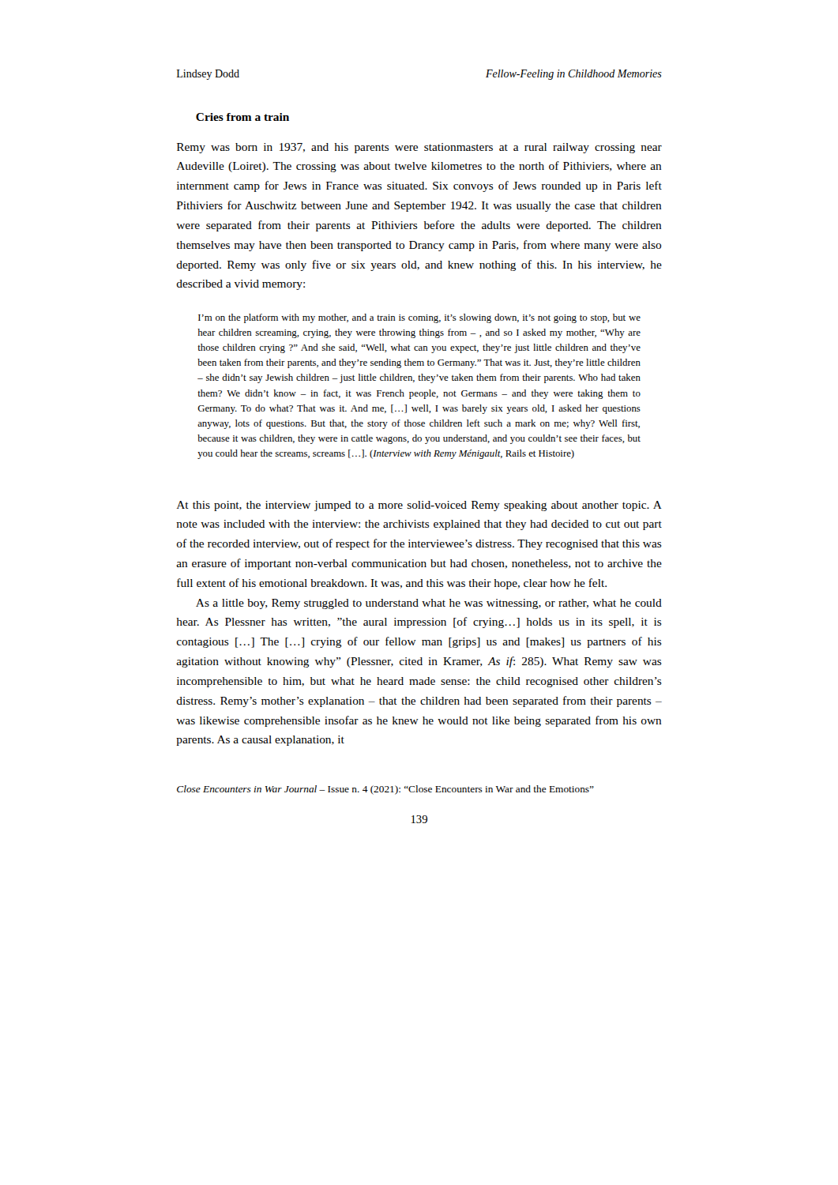Lindsey Dodd Fellow-Feeling in Childhood Memories
Cries from a train
Remy was born in 1937, and his parents were stationmasters at a rural railway crossing near Audeville (Loiret). The crossing was about twelve kilometres to the north of Pithiviers, where an internment camp for Jews in France was situated. Six convoys of Jews rounded up in Paris left Pithiviers for Auschwitz between June and September 1942. It was usually the case that children were separated from their parents at Pithiviers before the adults were deported. The children themselves may have then been transported to Drancy camp in Paris, from where many were also deported. Remy was only five or six years old, and knew nothing of this. In his interview, he described a vivid memory:
I’m on the platform with my mother, and a train is coming, it’s slowing down, it’s not going to stop, but we hear children screaming, crying, they were throwing things from – , and so I asked my mother, “Why are those children crying ?” And she said, “Well, what can you expect, they’re just little children and they’ve been taken from their parents, and they’re sending them to Germany.” That was it. Just, they’re little children – she didn’t say Jewish children – just little children, they’ve taken them from their parents. Who had taken them? We didn’t know – in fact, it was French people, not Germans – and they were taking them to Germany. To do what? That was it. And me, […] well, I was barely six years old, I asked her questions anyway, lots of questions. But that, the story of those children left such a mark on me; why? Well first, because it was children, they were in cattle wagons, do you understand, and you couldn’t see their faces, but you could hear the screams, screams […]. (Interview with Remy Ménigault, Rails et Histoire)
At this point, the interview jumped to a more solid-voiced Remy speaking about another topic. A note was included with the interview: the archivists explained that they had decided to cut out part of the recorded interview, out of respect for the interviewee’s distress. They recognised that this was an erasure of important non-verbal communication but had chosen, nonetheless, not to archive the full extent of his emotional breakdown. It was, and this was their hope, clear how he felt.
As a little boy, Remy struggled to understand what he was witnessing, or rather, what he could hear. As Plessner has written, ”the aural impression [of crying…] holds us in its spell, it is contagious […] The […] crying of our fellow man [grips] us and [makes] us partners of his agitation without knowing why” (Plessner, cited in Kramer, As if: 285). What Remy saw was incomprehensible to him, but what he heard made sense: the child recognised other children’s distress. Remy’s mother’s explanation – that the children had been separated from their parents – was likewise comprehensible insofar as he knew he would not like being separated from his own parents. As a causal explanation, it
Close Encounters in War Journal – Issue n. 4 (2021): “Close Encounters in War and the Emotions”
139